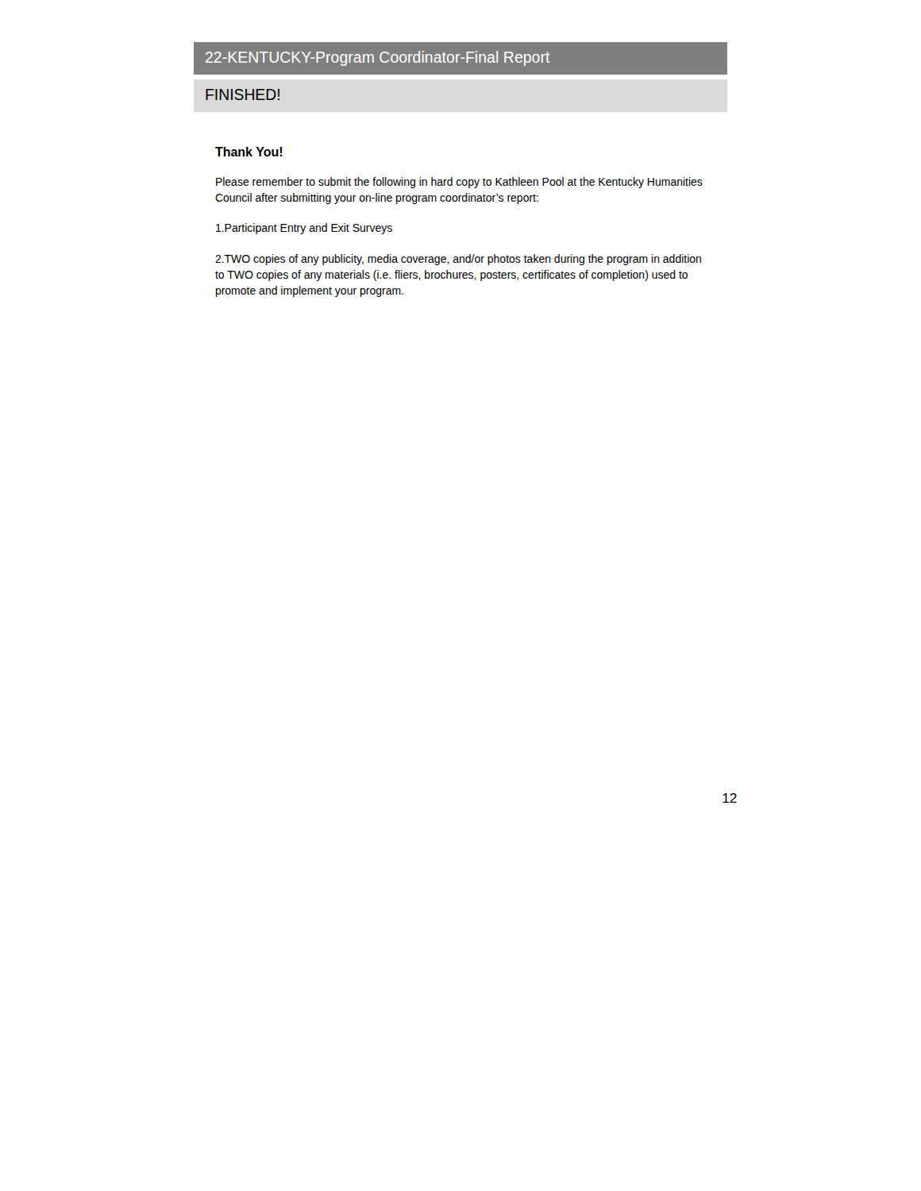22-KENTUCKY-Program Coordinator-Final Report
FINISHED!
Thank You!
Please remember to submit the following in hard copy to Kathleen Pool at the Kentucky Humanities Council after submitting your on-line program coordinator’s report:
1.Participant Entry and Exit Surveys
2.TWO copies of any publicity, media coverage, and/or photos taken during the program in addition to TWO copies of any materials (i.e. fliers, brochures, posters, certificates of completion) used to promote and implement your program.
12